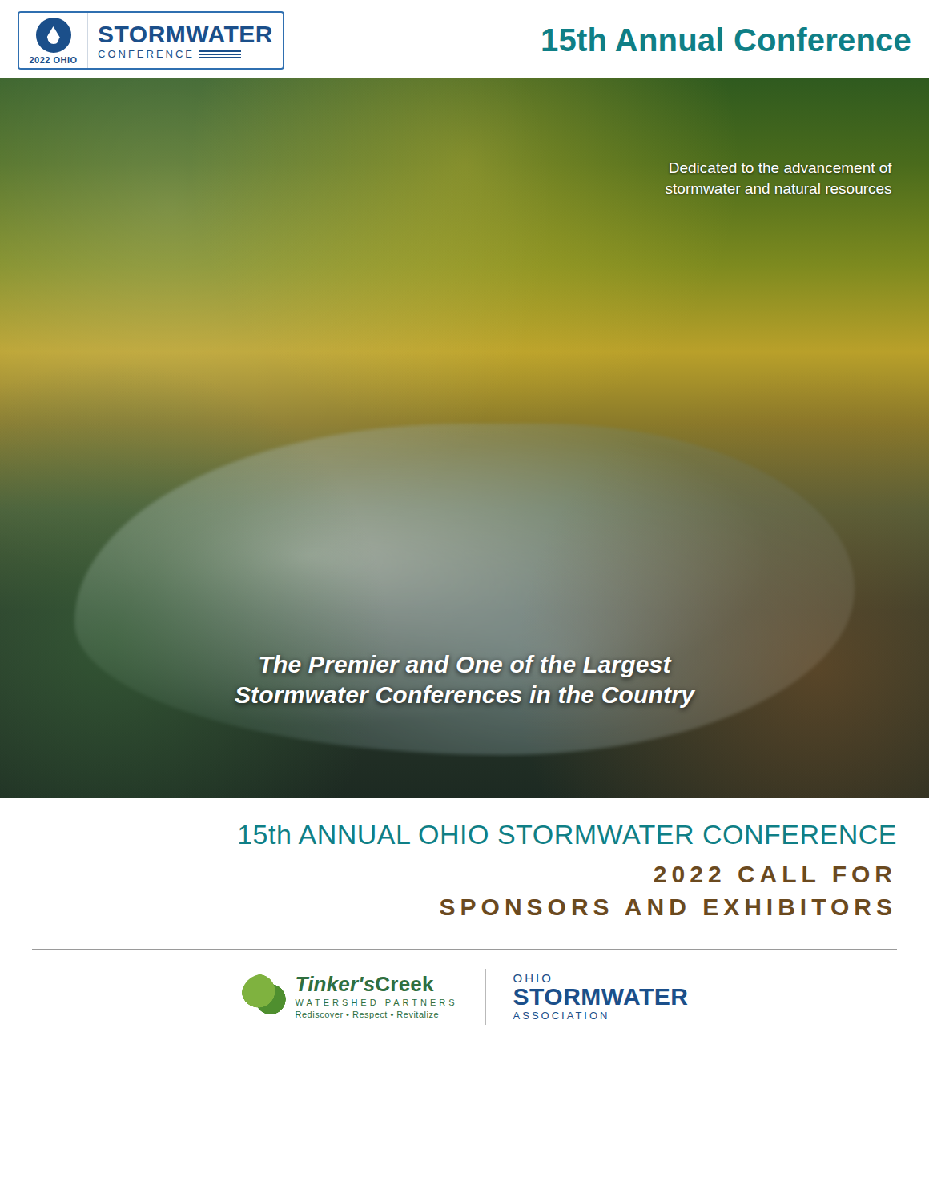2022 OHIO
Stormwater Conference
15th Annual Conference
Dedicated to the advancement of
stormwater and natural resources
The Premier and One of the Largest
Stormwater Conferences in the Country
15th ANNUAL OHIO STORMWATER CONFERENCE
2022 CALL FOR
SPONSORS AND EXHIBITORS
Tinker's Creek
Watershed Partners
Rediscover • Respect • Revitalize
Ohio
Stormwater
Association